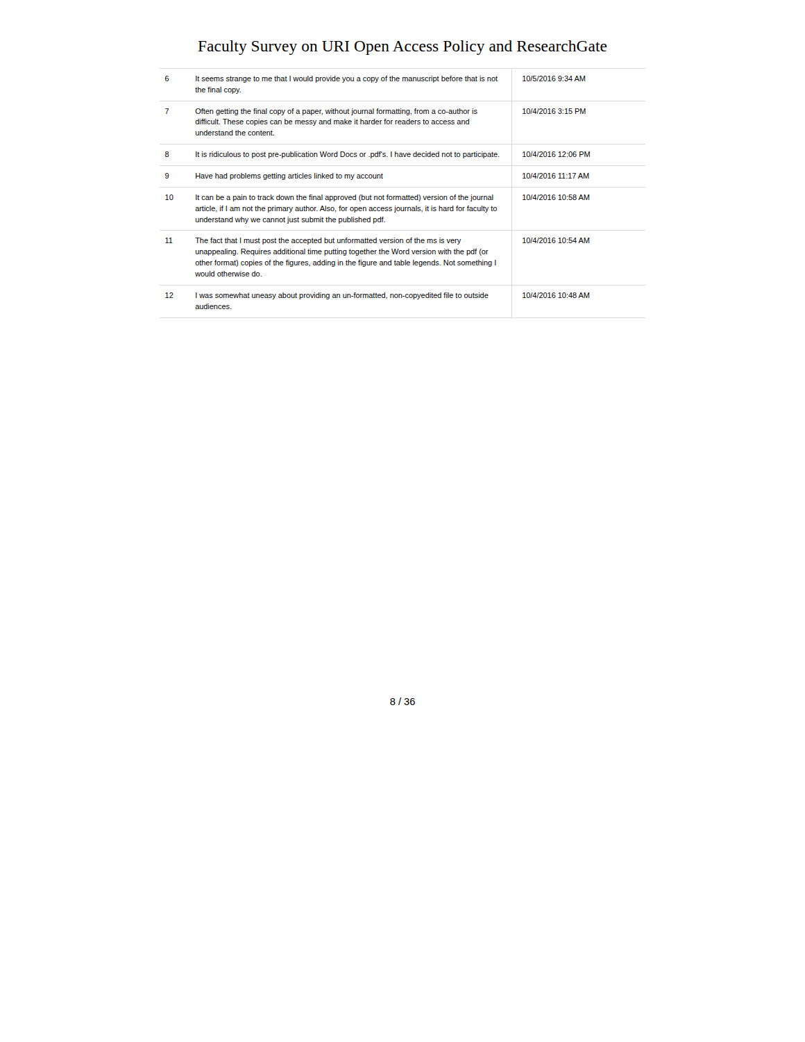Faculty Survey on URI Open Access Policy and ResearchGate
| 6 | It seems strange to me that I would provide you a copy of the manuscript before that is not the final copy. | 10/5/2016 9:34 AM |
| 7 | Often getting the final copy of a paper, without journal formatting, from a co-author is difficult. These copies can be messy and make it harder for readers to access and understand the content. | 10/4/2016 3:15 PM |
| 8 | It is ridiculous to post pre-publication Word Docs or .pdf's. I have decided not to participate. | 10/4/2016 12:06 PM |
| 9 | Have had problems getting articles linked to my account | 10/4/2016 11:17 AM |
| 10 | It can be a pain to track down the final approved (but not formatted) version of the journal article, if I am not the primary author. Also, for open access journals, it is hard for faculty to understand why we cannot just submit the published pdf. | 10/4/2016 10:58 AM |
| 11 | The fact that I must post the accepted but unformatted version of the ms is very unappealing. Requires additional time putting together the Word version with the pdf (or other format) copies of the figures, adding in the figure and table legends. Not something I would otherwise do. | 10/4/2016 10:54 AM |
| 12 | I was somewhat uneasy about providing an un-formatted, non-copyedited file to outside audiences. | 10/4/2016 10:48 AM |
8 / 36